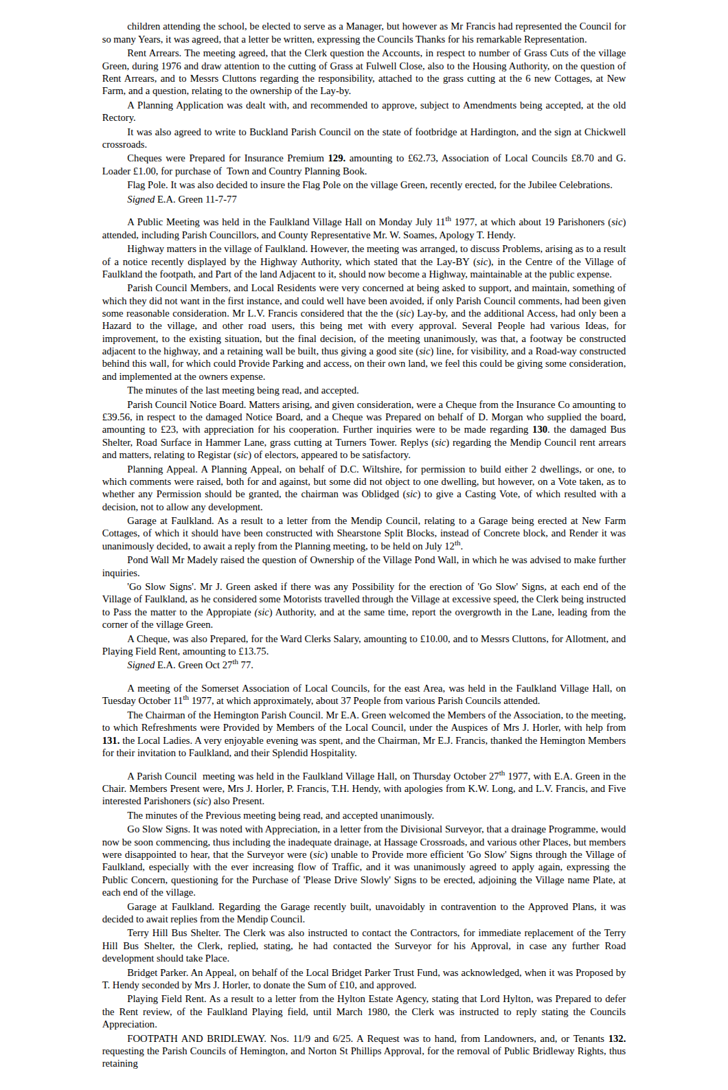children attending the school, be elected to serve as a Manager, but however as Mr Francis had represented the Council for so many Years, it was agreed, that a letter be written, expressing the Councils Thanks for his remarkable Representation.
Rent Arrears. The meeting agreed, that the Clerk question the Accounts, in respect to number of Grass Cuts of the village Green, during 1976 and draw attention to the cutting of Grass at Fulwell Close, also to the Housing Authority, on the question of Rent Arrears, and to Messrs Cluttons regarding the responsibility, attached to the grass cutting at the 6 new Cottages, at New Farm, and a question, relating to the ownership of the Lay-by.
A Planning Application was dealt with, and recommended to approve, subject to Amendments being accepted, at the old Rectory.
It was also agreed to write to Buckland Parish Council on the state of footbridge at Hardington, and the sign at Chickwell crossroads.
Cheques were Prepared for Insurance Premium 129. amounting to £62.73, Association of Local Councils £8.70 and G. Loader £1.00, for purchase of Town and Country Planning Book.
Flag Pole. It was also decided to insure the Flag Pole on the village Green, recently erected, for the Jubilee Celebrations.
Signed E.A. Green 11-7-77
A Public Meeting was held in the Faulkland Village Hall on Monday July 11th 1977, at which about 19 Parishoners (sic) attended, including Parish Councillors, and County Representative Mr. W. Soames, Apology T. Hendy.
Highway matters in the village of Faulkland. However, the meeting was arranged, to discuss Problems, arising as to a result of a notice recently displayed by the Highway Authority, which stated that the Lay-BY (sic), in the Centre of the Village of Faulkland the footpath, and Part of the land Adjacent to it, should now become a Highway, maintainable at the public expense.
Parish Council Members, and Local Residents were very concerned at being asked to support, and maintain, something of which they did not want in the first instance, and could well have been avoided, if only Parish Council comments, had been given some reasonable consideration. Mr L.V. Francis considered that the the (sic) Lay-by, and the additional Access, had only been a Hazard to the village, and other road users, this being met with every approval. Several People had various Ideas, for improvement, to the existing situation, but the final decision, of the meeting unanimously, was that, a footway be constructed adjacent to the highway, and a retaining wall be built, thus giving a good site (sic) line, for visibility, and a Road-way constructed behind this wall, for which could Provide Parking and access, on their own land, we feel this could be giving some consideration, and implemented at the owners expense.
The minutes of the last meeting being read, and accepted.
Parish Council Notice Board. Matters arising, and given consideration, were a Cheque from the Insurance Co amounting to £39.56, in respect to the damaged Notice Board, and a Cheque was Prepared on behalf of D. Morgan who supplied the board, amounting to £23, with appreciation for his cooperation. Further inquiries were to be made regarding 130. the damaged Bus Shelter, Road Surface in Hammer Lane, grass cutting at Turners Tower. Replys (sic) regarding the Mendip Council rent arrears and matters, relating to Registar (sic) of electors, appeared to be satisfactory.
Planning Appeal. A Planning Appeal, on behalf of D.C. Wiltshire, for permission to build either 2 dwellings, or one, to which comments were raised, both for and against, but some did not object to one dwelling, but however, on a Vote taken, as to whether any Permission should be granted, the chairman was Oblidged (sic) to give a Casting Vote, of which resulted with a decision, not to allow any development.
Garage at Faulkland. As a result to a letter from the Mendip Council, relating to a Garage being erected at New Farm Cottages, of which it should have been constructed with Shearstone Split Blocks, instead of Concrete block, and Render it was unanimously decided, to await a reply from the Planning meeting, to be held on July 12th.
Pond Wall Mr Madely raised the question of Ownership of the Village Pond Wall, in which he was advised to make further inquiries.
'Go Slow Signs'. Mr J. Green asked if there was any Possibility for the erection of 'Go Slow' Signs, at each end of the Village of Faulkland, as he considered some Motorists travelled through the Village at excessive speed, the Clerk being instructed to Pass the matter to the Appropiate (sic) Authority, and at the same time, report the overgrowth in the Lane, leading from the corner of the village Green.
A Cheque, was also Prepared, for the Ward Clerks Salary, amounting to £10.00, and to Messrs Cluttons, for Allotment, and Playing Field Rent, amounting to £13.75.
Signed E.A. Green Oct 27th 77.
A meeting of the Somerset Association of Local Councils, for the east Area, was held in the Faulkland Village Hall, on Tuesday October 11th 1977, at which approximately, about 37 People from various Parish Councils attended.
The Chairman of the Hemington Parish Council. Mr E.A. Green welcomed the Members of the Association, to the meeting, to which Refreshments were Provided by Members of the Local Council, under the Auspices of Mrs J. Horler, with help from 131. the Local Ladies. A very enjoyable evening was spent, and the Chairman, Mr E.J. Francis, thanked the Hemington Members for their invitation to Faulkland, and their Splendid Hospitality.
A Parish Council meeting was held in the Faulkland Village Hall, on Thursday October 27th 1977, with E.A. Green in the Chair. Members Present were, Mrs J. Horler, P. Francis, T.H. Hendy, with apologies from K.W. Long, and L.V. Francis, and Five interested Parishoners (sic) also Present.
The minutes of the Previous meeting being read, and accepted unanimously.
Go Slow Signs. It was noted with Appreciation, in a letter from the Divisional Surveyor, that a drainage Programme, would now be soon commencing, thus including the inadequate drainage, at Hassage Crossroads, and various other Places, but members were disappointed to hear, that the Surveyor were (sic) unable to Provide more efficient 'Go Slow' Signs through the Village of Faulkland, especially with the ever increasing flow of Traffic, and it was unanimously agreed to apply again, expressing the Public Concern, questioning for the Purchase of 'Please Drive Slowly' Signs to be erected, adjoining the Village name Plate, at each end of the village.
Garage at Faulkland. Regarding the Garage recently built, unavoidably in contravention to the Approved Plans, it was decided to await replies from the Mendip Council.
Terry Hill Bus Shelter. The Clerk was also instructed to contact the Contractors, for immediate replacement of the Terry Hill Bus Shelter, the Clerk, replied, stating, he had contacted the Surveyor for his Approval, in case any further Road development should take Place.
Bridget Parker. An Appeal, on behalf of the Local Bridget Parker Trust Fund, was acknowledged, when it was Proposed by T. Hendy seconded by Mrs J. Horler, to donate the Sum of £10, and approved.
Playing Field Rent. As a result to a letter from the Hylton Estate Agency, stating that Lord Hylton, was Prepared to defer the Rent review, of the Faulkland Playing field, until March 1980, the Clerk was instructed to reply stating the Councils Appreciation.
FOOTPATH AND BRIDLEWAY. Nos. 11/9 and 6/25. A Request was to hand, from Landowners, and, or Tenants 132. requesting the Parish Councils of Hemington, and Norton St Phillips Approval, for the removal of Public Bridleway Rights, thus retaining